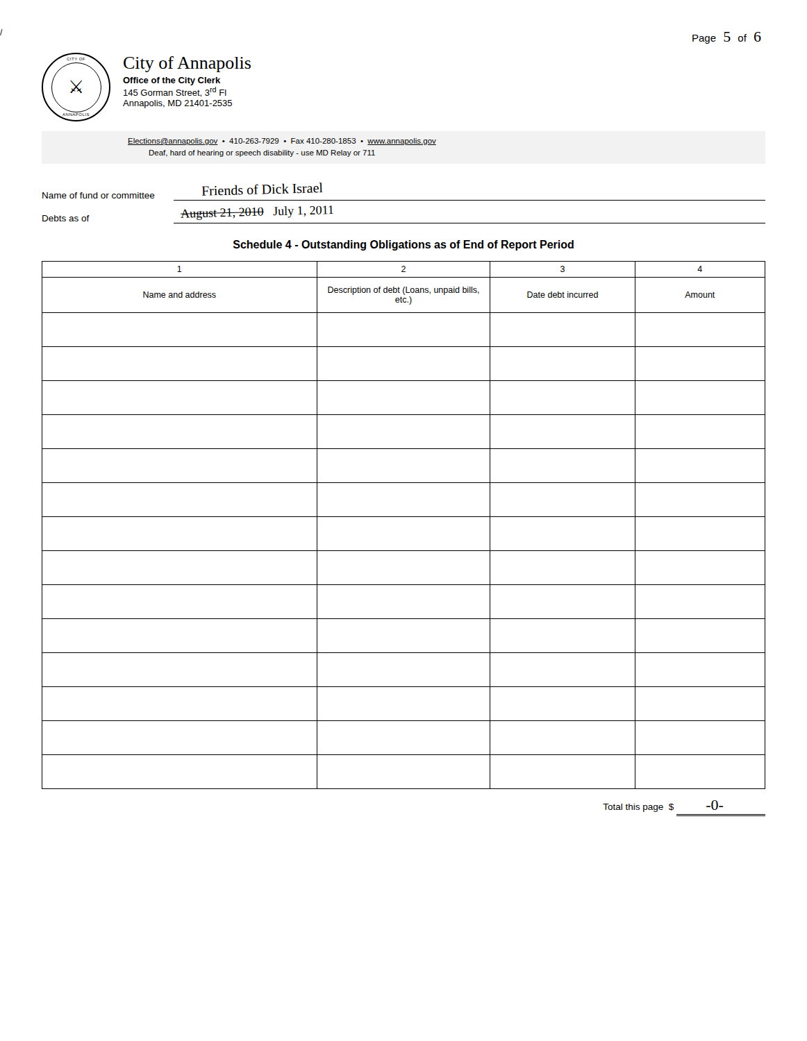/
Page 5 of 6
CITY OF
⚔
ANNAPOLIS
City of Annapolis
Office of the City Clerk
145 Gorman Street, 3rd Fl
Annapolis, MD 21401-2535
Elections@annapolis.gov • 410-263-7929 • Fax 410-280-1853 • www.annapolis.gov
Deaf, hard of hearing or speech disability - use MD Relay or 711
Name of fund or committee
Friends of Dick Israel
Debts as of
August 21, 2010 July 1, 2011
Schedule 4 - Outstanding Obligations as of End of Report Period
| 1 | 2 | 3 | 4 |
| --- | --- | --- | --- |
| Name and address | Description of debt (Loans, unpaid bills, etc.) | Date debt incurred | Amount |
Total this page $ -0-